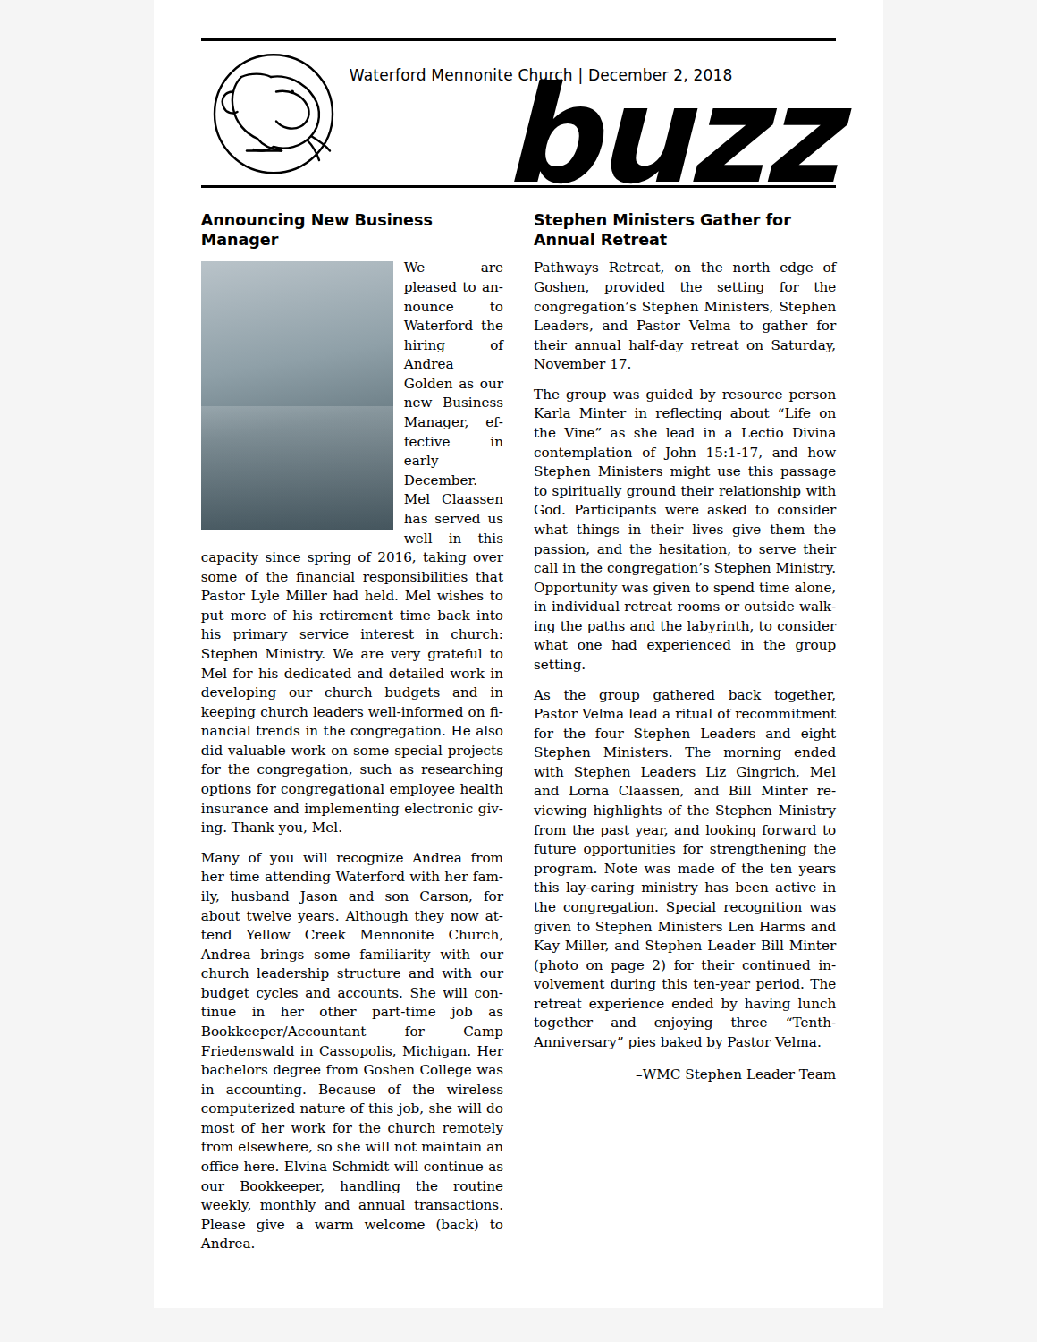Waterford Mennonite Church | December 2, 2018
buzz
Announcing New Business Manager
We are pleased to announce to Waterford the hiring of Andrea Golden as our new Business Manager, effective in early December. Mel Claassen has served us well in this capacity since spring of 2016, taking over some of the financial responsibilities that Pastor Lyle Miller had held. Mel wishes to put more of his retirement time back into his primary service interest in church: Stephen Ministry. We are very grateful to Mel for his dedicated and detailed work in developing our church budgets and in keeping church leaders well-informed on financial trends in the congregation. He also did valuable work on some special projects for the congregation, such as researching options for congregational employee health insurance and implementing electronic giving. Thank you, Mel.
Many of you will recognize Andrea from her time attending Waterford with her family, husband Jason and son Carson, for about twelve years. Although they now attend Yellow Creek Mennonite Church, Andrea brings some familiarity with our church leadership structure and with our budget cycles and accounts. She will continue in her other part-time job as Bookkeeper/Accountant for Camp Friedenswald in Cassopolis, Michigan. Her bachelors degree from Goshen College was in accounting. Because of the wireless computerized nature of this job, she will do most of her work for the church remotely from elsewhere, so she will not maintain an office here. Elvina Schmidt will continue as our Bookkeeper, handling the routine weekly, monthly and annual transactions. Please give a warm welcome (back) to Andrea.
Stephen Ministers Gather for Annual Retreat
Pathways Retreat, on the north edge of Goshen, provided the setting for the congregation’s Stephen Ministers, Stephen Leaders, and Pastor Velma to gather for their annual half-day retreat on Saturday, November 17.
The group was guided by resource person Karla Minter in reflecting about “Life on the Vine” as she lead in a Lectio Divina contemplation of John 15:1-17, and how Stephen Ministers might use this passage to spiritually ground their relationship with God. Participants were asked to consider what things in their lives give them the passion, and the hesitation, to serve their call in the congregation’s Stephen Ministry. Opportunity was given to spend time alone, in individual retreat rooms or outside walking the paths and the labyrinth, to consider what one had experienced in the group setting.
As the group gathered back together, Pastor Velma lead a ritual of recommitment for the four Stephen Leaders and eight Stephen Ministers. The morning ended with Stephen Leaders Liz Gingrich, Mel and Lorna Claassen, and Bill Minter reviewing highlights of the Stephen Ministry from the past year, and looking forward to future opportunities for strengthening the program. Note was made of the ten years this lay-caring ministry has been active in the congregation. Special recognition was given to Stephen Ministers Len Harms and Kay Miller, and Stephen Leader Bill Minter (photo on page 2) for their continued involvement during this ten-year period. The retreat experience ended by having lunch together and enjoying three “Tenth-Anniversary” pies baked by Pastor Velma.
–WMC Stephen Leader Team